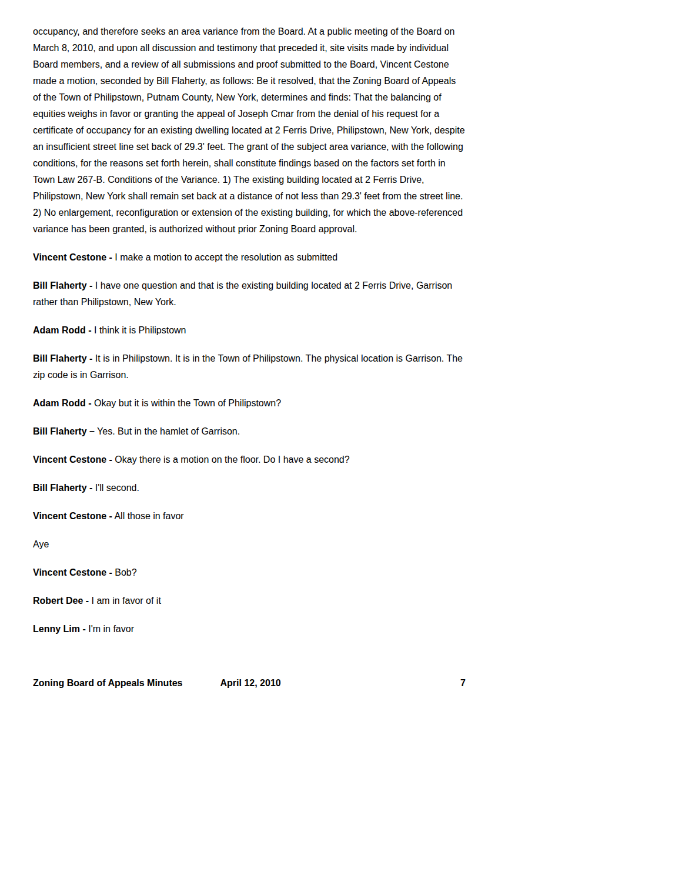occupancy, and therefore seeks an area variance from the Board. At a public meeting of the Board on March 8, 2010, and upon all discussion and testimony that preceded it, site visits made by individual Board members, and a review of all submissions and proof submitted to the Board, Vincent Cestone made a motion, seconded by Bill Flaherty, as follows: Be it resolved, that the Zoning Board of Appeals of the Town of Philipstown, Putnam County, New York, determines and finds: That the balancing of equities weighs in favor or granting the appeal of Joseph Cmar from the denial of his request for a certificate of occupancy for an existing dwelling located at 2 Ferris Drive, Philipstown, New York, despite an insufficient street line set back of 29.3' feet. The grant of the subject area variance, with the following conditions, for the reasons set forth herein, shall constitute findings based on the factors set forth in Town Law 267-B. Conditions of the Variance. 1) The existing building located at 2 Ferris Drive, Philipstown, New York shall remain set back at a distance of not less than 29.3' feet from the street line. 2) No enlargement, reconfiguration or extension of the existing building, for which the above-referenced variance has been granted, is authorized without prior Zoning Board approval.
Vincent Cestone - I make a motion to accept the resolution as submitted
Bill Flaherty - I have one question and that is the existing building located at 2 Ferris Drive, Garrison rather than Philipstown, New York.
Adam Rodd - I think it is Philipstown
Bill Flaherty - It is in Philipstown. It is in the Town of Philipstown. The physical location is Garrison. The zip code is in Garrison.
Adam Rodd - Okay but it is within the Town of Philipstown?
Bill Flaherty – Yes. But in the hamlet of Garrison.
Vincent Cestone - Okay there is a motion on the floor. Do I have a second?
Bill Flaherty - I'll second.
Vincent Cestone - All those in favor
Aye
Vincent Cestone - Bob?
Robert Dee - I am in favor of it
Lenny Lim - I'm in favor
Zoning Board of Appeals Minutes April 12, 2010
7